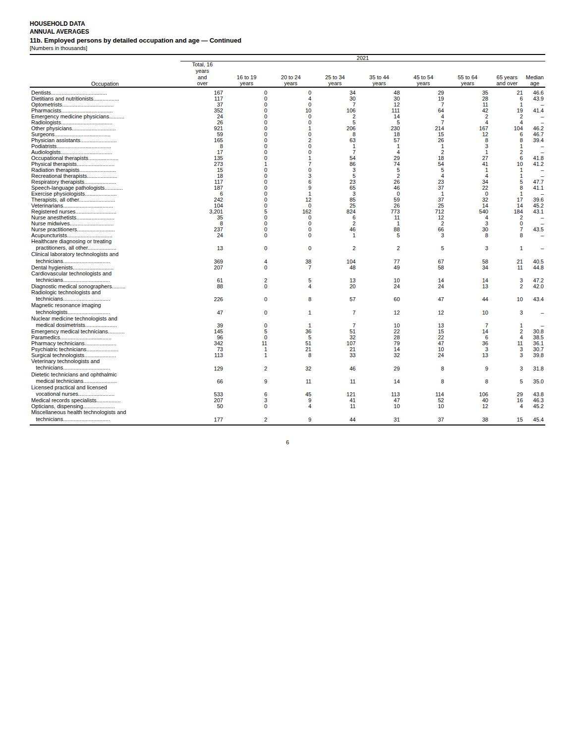HOUSEHOLD DATA
ANNUAL AVERAGES
11b. Employed persons by detailed occupation and age — Continued
[Numbers in thousands]
| | 2021 |
| --- | --- |
| Occupation | Total, 16 years and over | 16 to 19 years | 20 to 24 years | 25 to 34 years | 35 to 44 years | 45 to 54 years | 55 to 64 years | 65 years and over | Median age |
| Dentists ..................................... | 167 | 0 | 0 | 34 | 48 | 29 | 35 | 21 | 46.6 |
| Dietitians and nutritionists ................. | 117 | 0 | 4 | 30 | 30 | 19 | 28 | 6 | 43.9 |
| Optometrists .................................. | 37 | 0 | 0 | 7 | 12 | 7 | 11 | 1 | – |
| Pharmacists .................................. | 352 | 0 | 10 | 106 | 111 | 64 | 42 | 19 | 41.4 |
| Emergency medicine physicians .......... | 24 | 0 | 0 | 2 | 14 | 4 | 2 | 2 | – |
| Radiologists .................................. | 26 | 0 | 0 | 5 | 5 | 7 | 4 | 4 | – |
| Other physicians ............................. | 921 | 0 | 1 | 206 | 230 | 214 | 167 | 104 | 46.2 |
| Surgeons ..................................... | 59 | 0 | 0 | 8 | 18 | 15 | 12 | 6 | 46.7 |
| Physician assistants ........................ | 165 | 0 | 2 | 63 | 57 | 26 | 8 | 8 | 39.4 |
| Podiatrists .................................... | 8 | 0 | 0 | 1 | 1 | 1 | 3 | 1 | – |
| Audiologists .................................. | 17 | 0 | 0 | 7 | 4 | 2 | 1 | 2 | – |
| Occupational therapists .................... | 135 | 0 | 1 | 54 | 29 | 18 | 27 | 6 | 41.8 |
| Physical therapists ......................... | 273 | 1 | 7 | 86 | 74 | 54 | 41 | 10 | 41.2 |
| Radiation therapists ........................ | 15 | 0 | 0 | 3 | 5 | 5 | 1 | 1 | – |
| Recreational therapists .................... | 18 | 0 | 3 | 5 | 2 | 4 | 4 | 1 | – |
| Respiratory therapists ..................... | 117 | 0 | 6 | 23 | 26 | 23 | 34 | 5 | 47.7 |
| Speech-language pathologists ............ | 187 | 0 | 9 | 65 | 46 | 37 | 22 | 8 | 41.1 |
| Exercise physiologists ..................... | 6 | 0 | 1 | 3 | 0 | 1 | 0 | 1 | – |
| Therapists, all other ........................ | 242 | 0 | 12 | 85 | 59 | 37 | 32 | 17 | 39.6 |
| Veterinarians ................................. | 104 | 0 | 0 | 25 | 26 | 25 | 14 | 14 | 45.2 |
| Registered nurses ........................... | 3,201 | 5 | 162 | 824 | 773 | 712 | 540 | 184 | 43.1 |
| Nurse anesthetists ......................... | 35 | 0 | 0 | 6 | 11 | 12 | 4 | 2 | – |
| Nurse midwives ............................. | 8 | 0 | 0 | 2 | 1 | 2 | 3 | 0 | – |
| Nurse practitioners ......................... | 237 | 0 | 0 | 46 | 88 | 66 | 30 | 7 | 43.5 |
| Acupuncturists .............................. | 24 | 0 | 0 | 1 | 5 | 3 | 8 | 8 | – |
| Healthcare diagnosing or treating practitioners, all other ................... | 13 | 0 | 0 | 2 | 2 | 5 | 3 | 1 | – |
| Clinical laboratory technologists and technicians ............................... | 369 | 4 | 38 | 104 | 77 | 67 | 58 | 21 | 40.5 |
| Dental hygienists ........................... | 207 | 0 | 7 | 48 | 49 | 58 | 34 | 11 | 44.8 |
| Cardiovascular technologists and technicians ............................... | 61 | 2 | 5 | 13 | 10 | 14 | 14 | 3 | 47.2 |
| Diagnostic medical sonographers ......... | 88 | 0 | 4 | 20 | 24 | 24 | 13 | 2 | 42.0 |
| Radiologic technologists and technicians ............................... | 226 | 0 | 8 | 57 | 60 | 47 | 44 | 10 | 43.4 |
| Magnetic resonance imaging technologists ............................ | 47 | 0 | 1 | 7 | 12 | 12 | 10 | 3 | – |
| Nuclear medicine technologists and medical dosimetrists ..................... | 39 | 0 | 1 | 7 | 10 | 13 | 7 | 1 | – |
| Emergency medical technicians ........... | 145 | 5 | 36 | 51 | 22 | 15 | 14 | 2 | 30.8 |
| Paramedics .................................. | 96 | 0 | 5 | 32 | 28 | 22 | 6 | 4 | 38.5 |
| Pharmacy technicians ..................... | 342 | 11 | 51 | 107 | 79 | 47 | 36 | 11 | 36.1 |
| Psychiatric technicians ..................... | 73 | 1 | 21 | 21 | 14 | 10 | 3 | 3 | 30.7 |
| Surgical technologists ..................... | 113 | 1 | 8 | 33 | 32 | 24 | 13 | 3 | 39.8 |
| Veterinary technologists and technicians ............................... | 129 | 2 | 32 | 46 | 29 | 8 | 9 | 3 | 31.8 |
| Dietetic technicians and ophthalmic medical technicians ...................... | 66 | 9 | 11 | 11 | 14 | 8 | 8 | 5 | 35.0 |
| Licensed practical and licensed vocational nurses ........................ | 533 | 6 | 45 | 121 | 113 | 114 | 106 | 29 | 43.8 |
| Medical records specialists ................ | 207 | 3 | 9 | 41 | 47 | 52 | 40 | 16 | 46.3 |
| Opticians, dispensing ..................... | 50 | 0 | 4 | 11 | 10 | 10 | 12 | 4 | 45.2 |
| Miscellaneous health technologists and technicians ............................... | 177 | 2 | 9 | 44 | 31 | 37 | 38 | 15 | 45.4 |
6